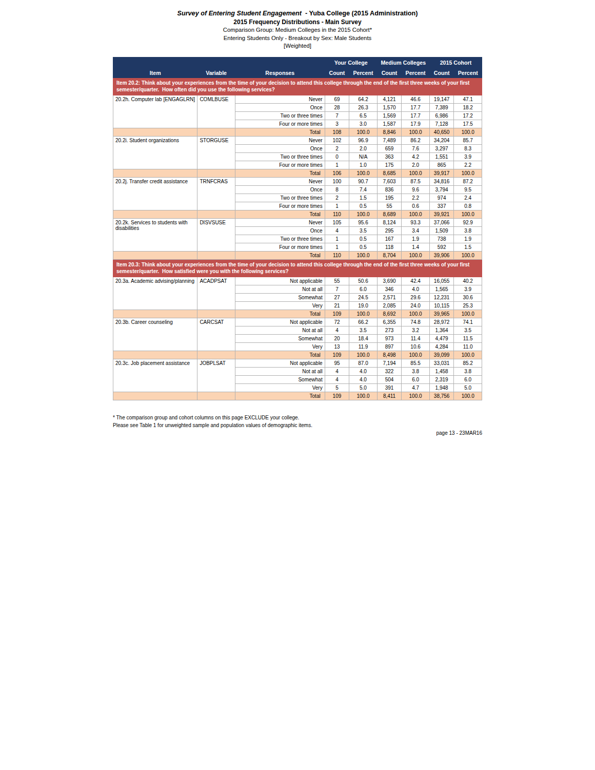Survey of Entering Student Engagement - Yuba College (2015 Administration)
2015 Frequency Distributions - Main Survey
Comparison Group: Medium Colleges in the 2015 Cohort*
Entering Students Only - Breakout by Sex: Male Students
[Weighted]
| | Your College | Medium Colleges | 2015 Cohort |
| --- | --- | --- | --- |
| Item | Variable | Responses | Count | Percent | Count | Percent | Count | Percent |
| Item 20.2: Think about your experiences from the time of your decision to attend this college through the end of the first three weeks of your first semester/quarter. How often did you use the following services? |
| 20.2h. Computer lab [ENGAGLRN] | COMLBUSE | Never | 69 | 64.2 | 4,121 | 46.6 | 19,147 | 47.1 |
| Once | 28 | 26.3 | 1,570 | 17.7 | 7,389 | 18.2 |
| Two or three times | 7 | 6.5 | 1,569 | 17.7 | 6,986 | 17.2 |
| Four or more times | 3 | 3.0 | 1,587 | 17.9 | 7,128 | 17.5 |
| | | Total | 108 | 100.0 | 8,846 | 100.0 | 40,650 | 100.0 |
| 20.2i. Student organizations | STORGUSE | Never | 102 | 96.9 | 7,489 | 86.2 | 34,204 | 85.7 |
| Once | 2 | 2.0 | 659 | 7.6 | 3,297 | 8.3 |
| Two or three times | 0 | N/A | 363 | 4.2 | 1,551 | 3.9 |
| Four or more times | 1 | 1.0 | 175 | 2.0 | 865 | 2.2 |
| | | Total | 106 | 100.0 | 8,685 | 100.0 | 39,917 | 100.0 |
| 20.2j. Transfer credit assistance | TRNFCRAS | Never | 100 | 90.7 | 7,603 | 87.5 | 34,816 | 87.2 |
| Once | 8 | 7.4 | 836 | 9.6 | 3,794 | 9.5 |
| Two or three times | 2 | 1.5 | 195 | 2.2 | 974 | 2.4 |
| Four or more times | 1 | 0.5 | 55 | 0.6 | 337 | 0.8 |
| | | Total | 110 | 100.0 | 8,689 | 100.0 | 39,921 | 100.0 |
| 20.2k. Services to students with disabilities | DISVSUSE | Never | 105 | 95.6 | 8,124 | 93.3 | 37,066 | 92.9 |
| Once | 4 | 3.5 | 295 | 3.4 | 1,509 | 3.8 |
| Two or three times | 1 | 0.5 | 167 | 1.9 | 738 | 1.9 |
| Four or more times | 1 | 0.5 | 118 | 1.4 | 592 | 1.5 |
| | | Total | 110 | 100.0 | 8,704 | 100.0 | 39,906 | 100.0 |
| Item 20.3: Think about your experiences from the time of your decision to attend this college through the end of the first three weeks of your first semester/quarter. How satisfied were you with the following services? |
| 20.3a. Academic advising/planning | ACADPSAT | Not applicable | 55 | 50.6 | 3,690 | 42.4 | 16,055 | 40.2 |
| Not at all | 7 | 6.0 | 346 | 4.0 | 1,565 | 3.9 |
| Somewhat | 27 | 24.5 | 2,571 | 29.6 | 12,231 | 30.6 |
| Very | 21 | 19.0 | 2,085 | 24.0 | 10,115 | 25.3 |
| | | Total | 109 | 100.0 | 8,692 | 100.0 | 39,965 | 100.0 |
| 20.3b. Career counseling | CARCSAT | Not applicable | 72 | 66.2 | 6,355 | 74.8 | 28,972 | 74.1 |
| Not at all | 4 | 3.5 | 273 | 3.2 | 1,364 | 3.5 |
| Somewhat | 20 | 18.4 | 973 | 11.4 | 4,479 | 11.5 |
| Very | 13 | 11.9 | 897 | 10.6 | 4,284 | 11.0 |
| | | Total | 109 | 100.0 | 8,498 | 100.0 | 39,099 | 100.0 |
| 20.3c. Job placement assistance | JOBPLSAT | Not applicable | 95 | 87.0 | 7,194 | 85.5 | 33,031 | 85.2 |
| Not at all | 4 | 4.0 | 322 | 3.8 | 1,458 | 3.8 |
| Somewhat | 4 | 4.0 | 504 | 6.0 | 2,319 | 6.0 |
| Very | 5 | 5.0 | 391 | 4.7 | 1,948 | 5.0 |
| | | Total | 109 | 100.0 | 8,411 | 100.0 | 38,756 | 100.0 |
* The comparison group and cohort columns on this page EXCLUDE your college.
Please see Table 1 for unweighted sample and population values of demographic items.
page 13 - 23MAR16